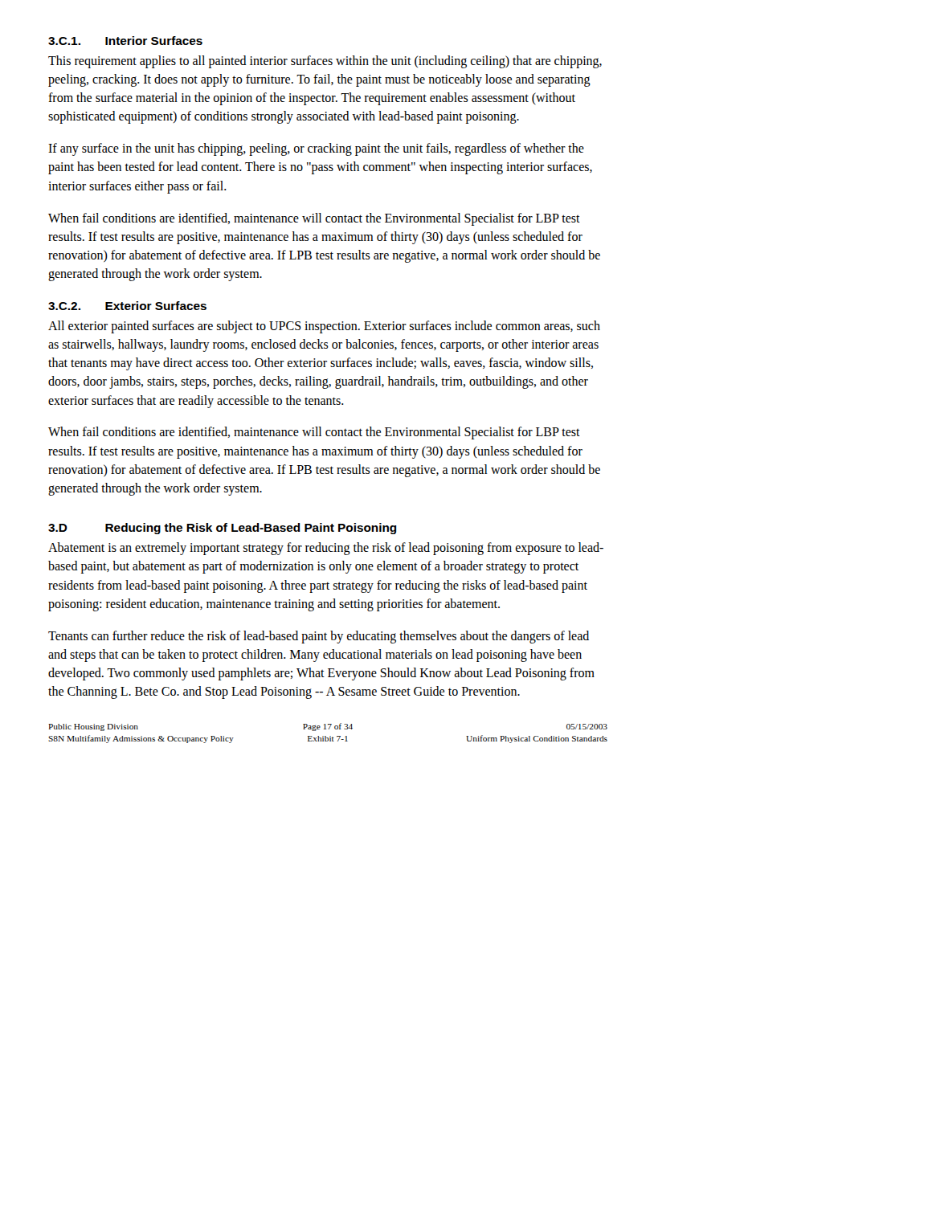3.C.1. Interior Surfaces
This requirement applies to all painted interior surfaces within the unit (including ceiling) that are chipping, peeling, cracking. It does not apply to furniture. To fail, the paint must be noticeably loose and separating from the surface material in the opinion of the inspector. The requirement enables assessment (without sophisticated equipment) of conditions strongly associated with lead-based paint poisoning.
If any surface in the unit has chipping, peeling, or cracking paint the unit fails, regardless of whether the paint has been tested for lead content. There is no "pass with comment" when inspecting interior surfaces, interior surfaces either pass or fail.
When fail conditions are identified, maintenance will contact the Environmental Specialist for LBP test results. If test results are positive, maintenance has a maximum of thirty (30) days (unless scheduled for renovation) for abatement of defective area. If LPB test results are negative, a normal work order should be generated through the work order system.
3.C.2. Exterior Surfaces
All exterior painted surfaces are subject to UPCS inspection. Exterior surfaces include common areas, such as stairwells, hallways, laundry rooms, enclosed decks or balconies, fences, carports, or other interior areas that tenants may have direct access too. Other exterior surfaces include; walls, eaves, fascia, window sills, doors, door jambs, stairs, steps, porches, decks, railing, guardrail, handrails, trim, outbuildings, and other exterior surfaces that are readily accessible to the tenants.
When fail conditions are identified, maintenance will contact the Environmental Specialist for LBP test results. If test results are positive, maintenance has a maximum of thirty (30) days (unless scheduled for renovation) for abatement of defective area. If LPB test results are negative, a normal work order should be generated through the work order system.
3.DReducing the Risk of Lead-Based Paint Poisoning
Abatement is an extremely important strategy for reducing the risk of lead poisoning from exposure to lead-based paint, but abatement as part of modernization is only one element of a broader strategy to protect residents from lead-based paint poisoning. A three part strategy for reducing the risks of lead-based paint poisoning: resident education, maintenance training and setting priorities for abatement.
Tenants can further reduce the risk of lead-based paint by educating themselves about the dangers of lead and steps that can be taken to protect children. Many educational materials on lead poisoning have been developed. Two commonly used pamphlets are; What Everyone Should Know about Lead Poisoning from the Channing L. Bete Co. and Stop Lead Poisoning -- A Sesame Street Guide to Prevention.
| Public Housing Division | Page 17 of 34 | 05/15/2003 |
| S8N Multifamily Admissions & Occupancy Policy | Exhibit 7-1 | Uniform Physical Condition Standards |